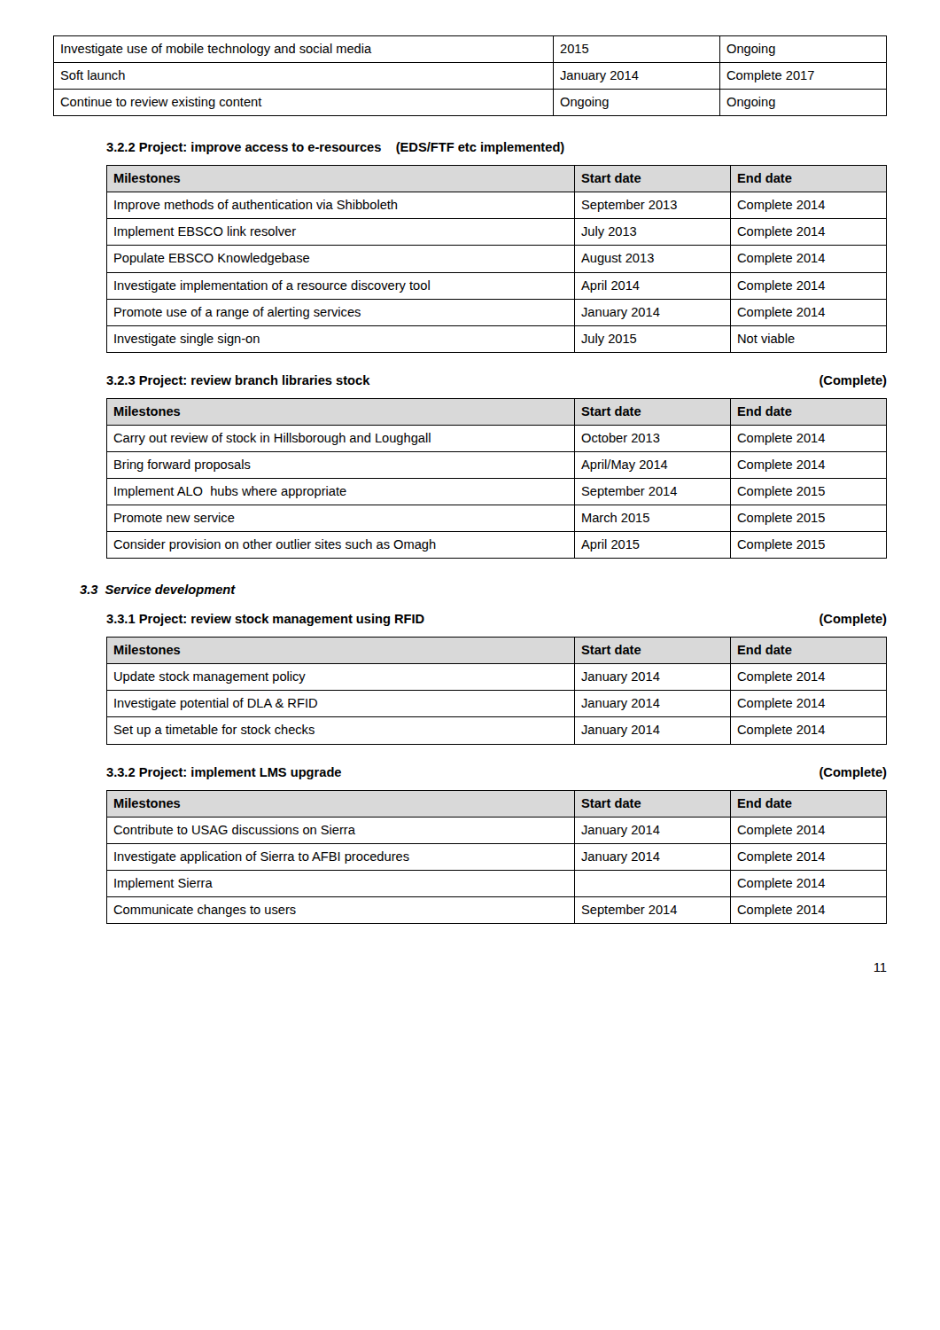| Investigate use of mobile technology and social media | 2015 | Ongoing |
| Soft launch | January 2014 | Complete 2017 |
| Continue to review existing content | Ongoing | Ongoing |
3.2.2 Project: improve access to e-resources (EDS/FTF etc implemented)
| Milestones | Start date | End date |
| --- | --- | --- |
| Improve methods of authentication via Shibboleth | September 2013 | Complete 2014 |
| Implement EBSCO link resolver | July 2013 | Complete 2014 |
| Populate EBSCO Knowledgebase | August 2013 | Complete 2014 |
| Investigate implementation of a resource discovery tool | April 2014 | Complete 2014 |
| Promote use of a range of alerting services | January 2014 | Complete 2014 |
| Investigate single sign-on | July 2015 | Not viable |
3.2.3 Project: review branch libraries stock(Complete)
| Milestones | Start date | End date |
| --- | --- | --- |
| Carry out review of stock in Hillsborough and Loughgall | October 2013 | Complete 2014 |
| Bring forward proposals | April/May 2014 | Complete 2014 |
| Implement ALO hubs where appropriate | September 2014 | Complete 2015 |
| Promote new service | March 2015 | Complete 2015 |
| Consider provision on other outlier sites such as Omagh | April 2015 | Complete 2015 |
3.3 Service development
3.3.1 Project: review stock management using RFID(Complete)
| Milestones | Start date | End date |
| --- | --- | --- |
| Update stock management policy | January 2014 | Complete 2014 |
| Investigate potential of DLA & RFID | January 2014 | Complete 2014 |
| Set up a timetable for stock checks | January 2014 | Complete 2014 |
3.3.2 Project: implement LMS upgrade(Complete)
| Milestones | Start date | End date |
| --- | --- | --- |
| Contribute to USAG discussions on Sierra | January 2014 | Complete 2014 |
| Investigate application of Sierra to AFBI procedures | January 2014 | Complete 2014 |
| Implement Sierra | | Complete 2014 |
| Communicate changes to users | September 2014 | Complete 2014 |
11